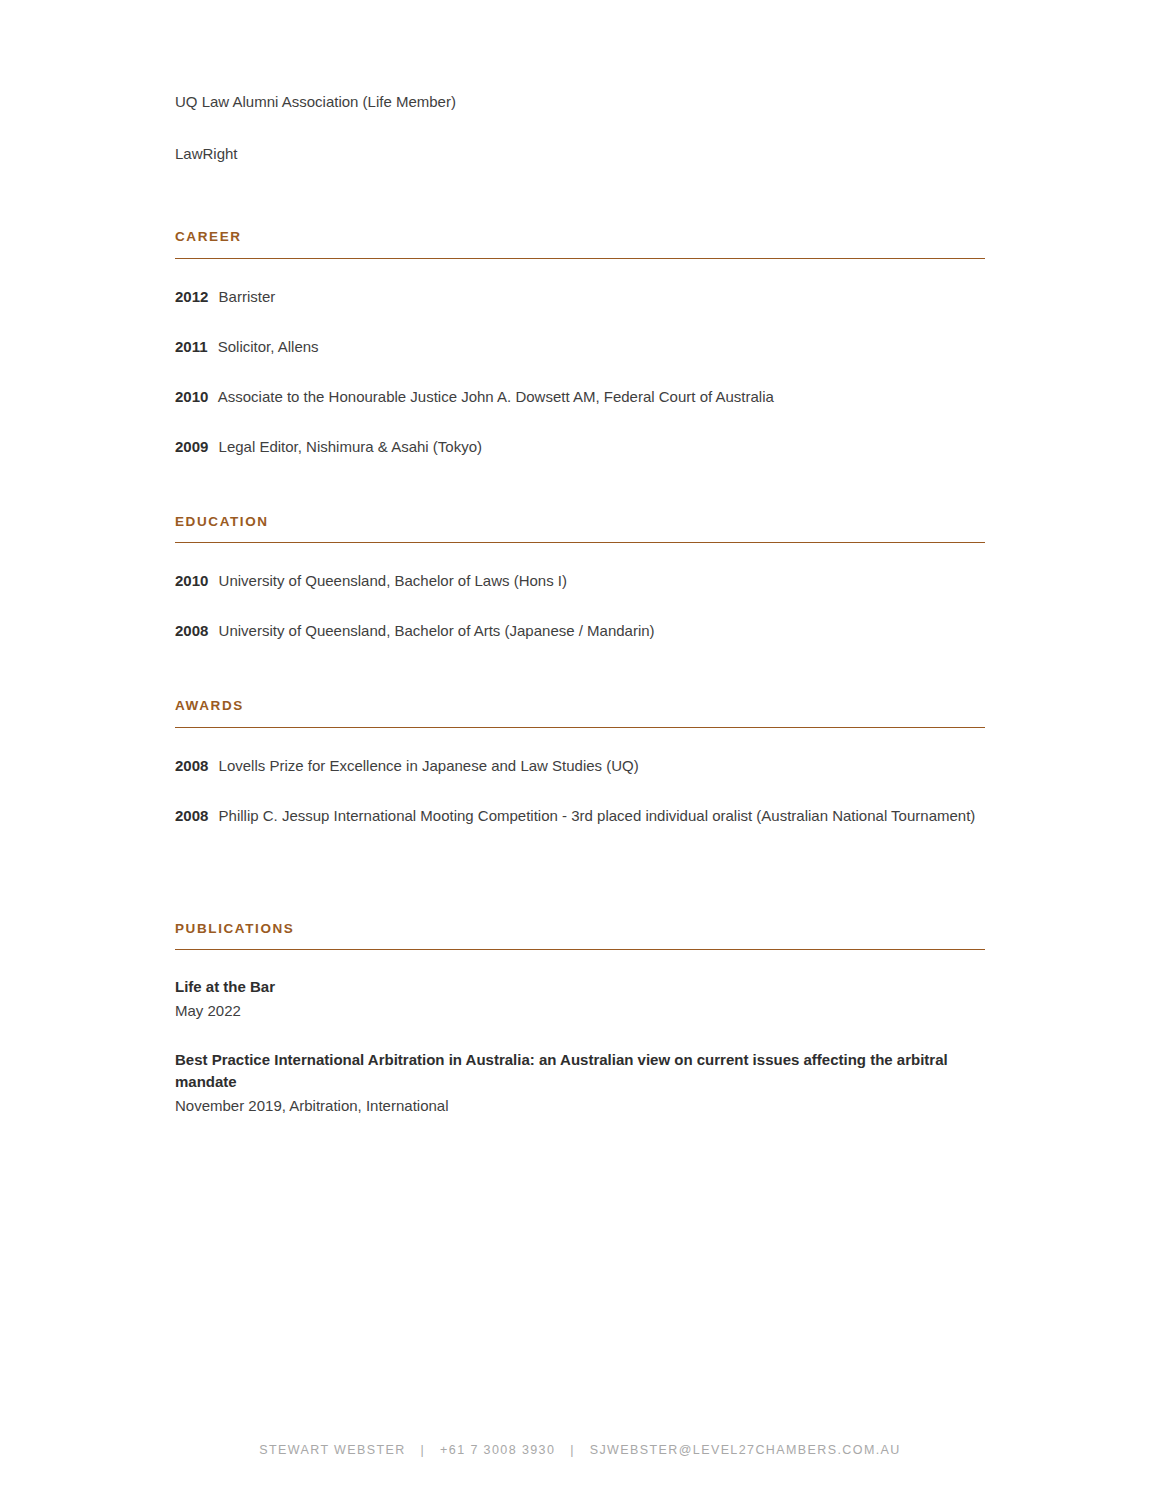UQ Law Alumni Association (Life Member)
LawRight
Career
2012 Barrister
2011 Solicitor, Allens
2010 Associate to the Honourable Justice John A. Dowsett AM, Federal Court of Australia
2009 Legal Editor, Nishimura & Asahi (Tokyo)
Education
2010 University of Queensland, Bachelor of Laws (Hons I)
2008 University of Queensland, Bachelor of Arts (Japanese / Mandarin)
Awards
2008 Lovells Prize for Excellence in Japanese and Law Studies (UQ)
2008 Phillip C. Jessup International Mooting Competition - 3rd placed individual oralist (Australian National Tournament)
Publications
Life at the Bar
May 2022
Best Practice International Arbitration in Australia: an Australian view on current issues affecting the arbitral mandate
November 2019, Arbitration, International
Stewart Webster | +61 7 3008 3930 | sjwebster@level27chambers.com.au